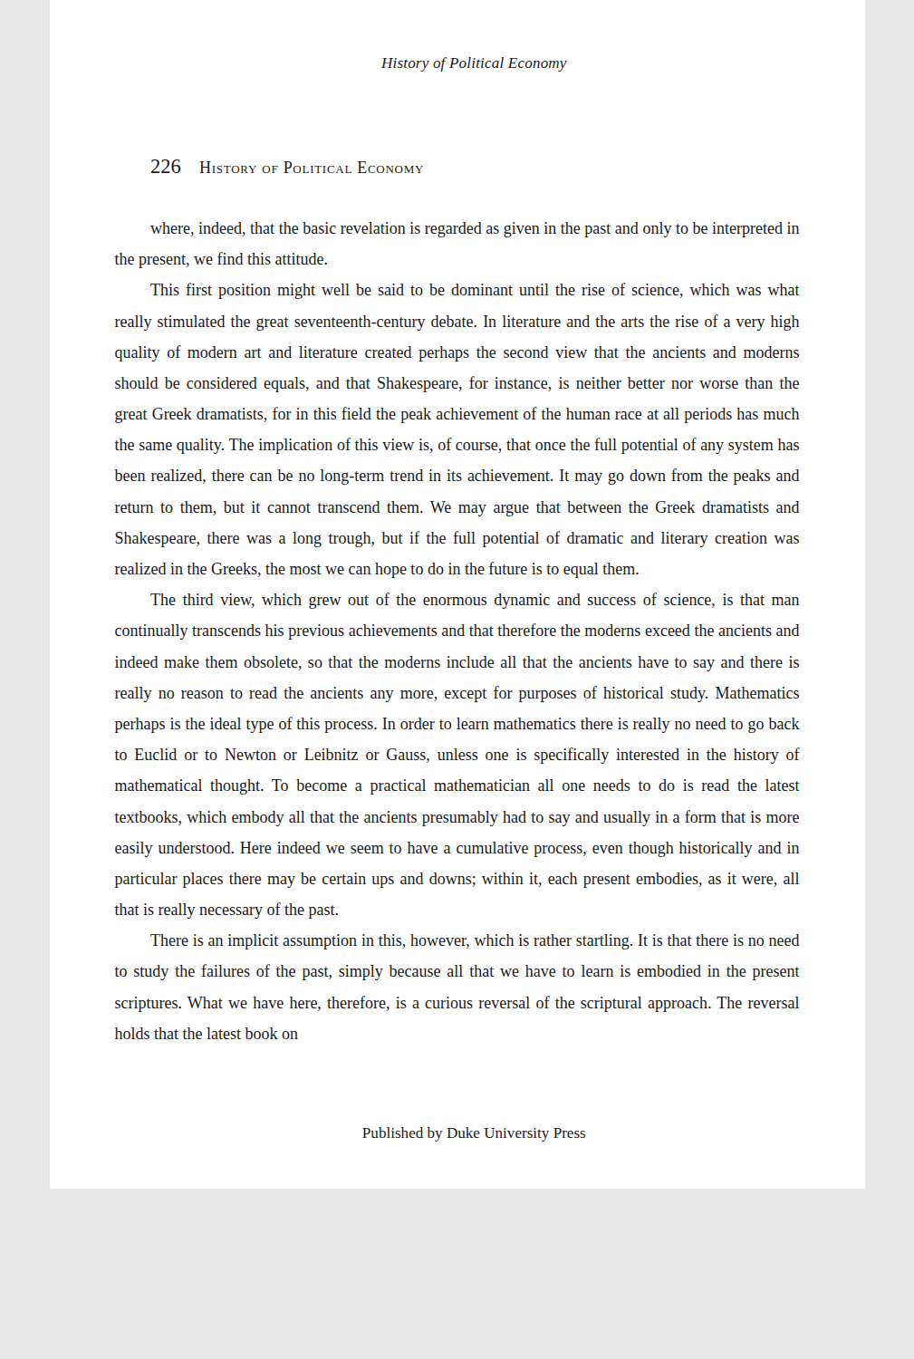History of Political Economy
226 History of Political Economy
where, indeed, that the basic revelation is regarded as given in the past and only to be interpreted in the present, we find this attitude.
This first position might well be said to be dominant until the rise of science, which was what really stimulated the great seventeenth-century debate. In literature and the arts the rise of a very high quality of modern art and literature created perhaps the second view that the ancients and moderns should be considered equals, and that Shakespeare, for instance, is neither better nor worse than the great Greek dramatists, for in this field the peak achievement of the human race at all periods has much the same quality. The implication of this view is, of course, that once the full potential of any system has been realized, there can be no long-term trend in its achievement. It may go down from the peaks and return to them, but it cannot transcend them. We may argue that between the Greek dramatists and Shakespeare, there was a long trough, but if the full potential of dramatic and literary creation was realized in the Greeks, the most we can hope to do in the future is to equal them.
The third view, which grew out of the enormous dynamic and success of science, is that man continually transcends his previous achievements and that therefore the moderns exceed the ancients and indeed make them obsolete, so that the moderns include all that the ancients have to say and there is really no reason to read the ancients any more, except for purposes of historical study. Mathematics perhaps is the ideal type of this process. In order to learn mathematics there is really no need to go back to Euclid or to Newton or Leibnitz or Gauss, unless one is specifically interested in the history of mathematical thought. To become a practical mathematician all one needs to do is read the latest textbooks, which embody all that the ancients presumably had to say and usually in a form that is more easily understood. Here indeed we seem to have a cumulative process, even though historically and in particular places there may be certain ups and downs; within it, each present embodies, as it were, all that is really necessary of the past.
There is an implicit assumption in this, however, which is rather startling. It is that there is no need to study the failures of the past, simply because all that we have to learn is embodied in the present scriptures. What we have here, therefore, is a curious reversal of the scriptural approach. The reversal holds that the latest book on
Published by Duke University Press